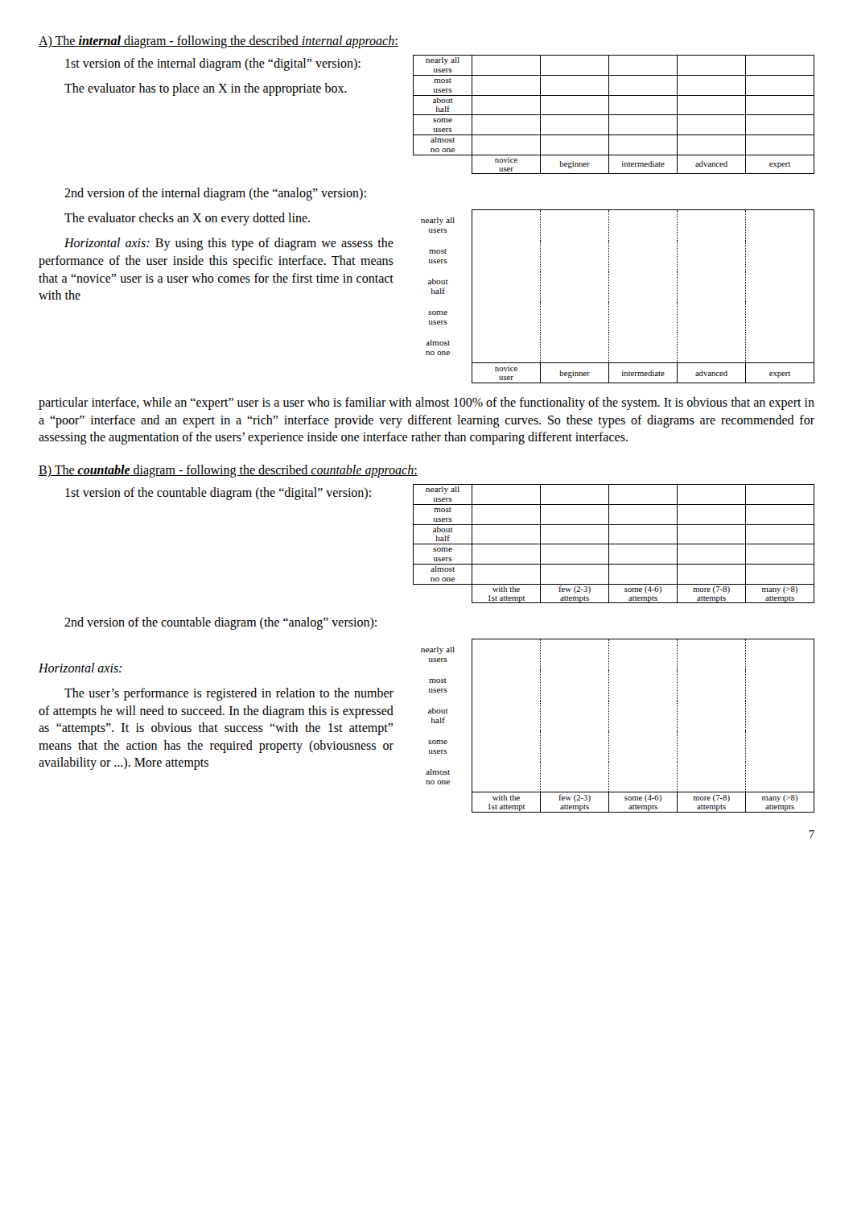A) The internal diagram - following the described internal approach:
1st version of the internal diagram (the “digital” version):
The evaluator has to place an X in the appropriate box.
| nearly all users | | | | | |
| most users | | | | | |
| about half | | | | | |
| some users | | | | | |
| almost no one | | | | | |
| | novice user | beginner | intermediate | advanced | expert |
2nd version of the internal diagram (the “analog” version):
The evaluator checks an X on every dotted line.
Horizontal axis: By using this type of diagram we assess the performance of the user inside this specific interface. That means that a “novice” user is a user who comes for the first time in contact with the
| nearly all users | | | | | |
| most users | | | | | |
| about half | | | | | |
| some users | | | | | |
| almost no one | | | | | |
| | novice user | beginner | intermediate | advanced | expert |
particular interface, while an “expert” user is a user who is familiar with almost 100% of the functionality of the system. It is obvious that an expert in a “poor” interface and an expert in a “rich” interface provide very different learning curves. So these types of diagrams are recommended for assessing the augmentation of the users’ experience inside one interface rather than comparing different interfaces.
B) The countable diagram - following the described countable approach:
1st version of the countable diagram (the “digital” version):
| nearly all users | | | | | |
| most users | | | | | |
| about half | | | | | |
| some users | | | | | |
| almost no one | | | | | |
| | with the 1st attempt | few (2-3) attempts | some (4-6) attempts | more (7-8) attempts | many (>8) attempts |
2nd version of the countable diagram (the “analog” version):
Horizontal axis:
The user’s performance is registered in relation to the number of attempts he will need to succeed. In the diagram this is expressed as “attempts”. It is obvious that success “with the 1st attempt” means that the action has the required property (obviousness or availability or ...). More attempts
| nearly all users | | | | | |
| most users | | | | | |
| about half | | | | | |
| some users | | | | | |
| almost no one | | | | | |
| | with the 1st attempt | few (2-3) attempts | some (4-6) attempts | more (7-8) attempts | many (>8) attempts |
7